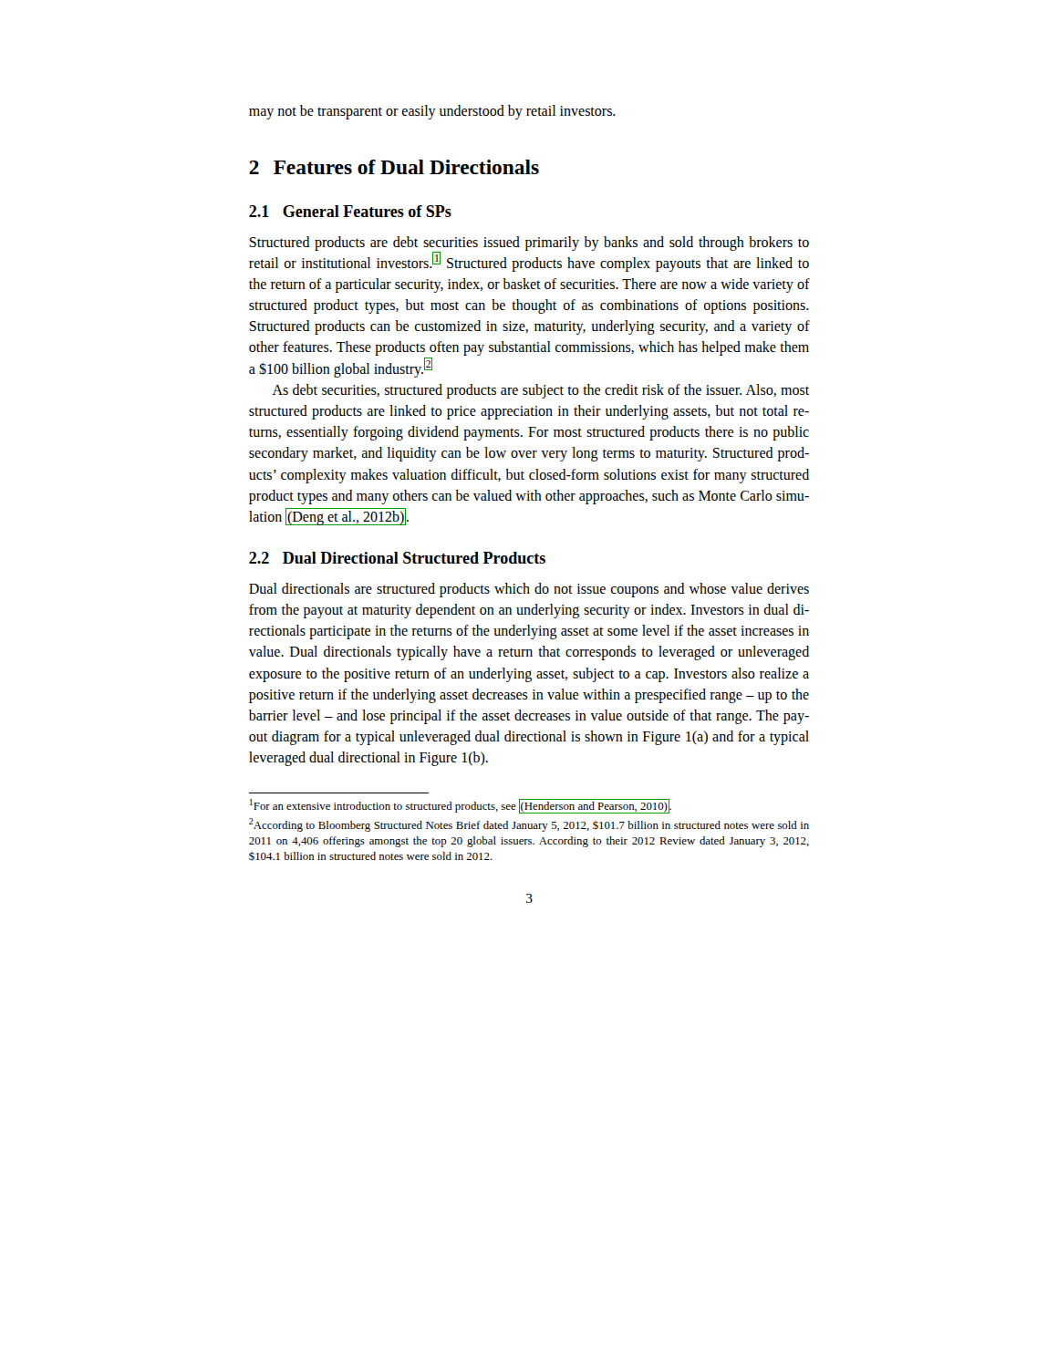may not be transparent or easily understood by retail investors.
2 Features of Dual Directionals
2.1 General Features of SPs
Structured products are debt securities issued primarily by banks and sold through brokers to retail or institutional investors.1 Structured products have complex payouts that are linked to the return of a particular security, index, or basket of securities. There are now a wide variety of structured product types, but most can be thought of as combinations of options positions. Structured products can be customized in size, maturity, underlying security, and a variety of other features. These products often pay substantial commissions, which has helped make them a $100 billion global industry.2
As debt securities, structured products are subject to the credit risk of the issuer. Also, most structured products are linked to price appreciation in their underlying assets, but not total returns, essentially forgoing dividend payments. For most structured products there is no public secondary market, and liquidity can be low over very long terms to maturity. Structured products’ complexity makes valuation difficult, but closed-form solutions exist for many structured product types and many others can be valued with other approaches, such as Monte Carlo simulation (Deng et al., 2012b).
2.2 Dual Directional Structured Products
Dual directionals are structured products which do not issue coupons and whose value derives from the payout at maturity dependent on an underlying security or index. Investors in dual directionals participate in the returns of the underlying asset at some level if the asset increases in value. Dual directionals typically have a return that corresponds to leveraged or unleveraged exposure to the positive return of an underlying asset, subject to a cap. Investors also realize a positive return if the underlying asset decreases in value within a prespecified range – up to the barrier level – and lose principal if the asset decreases in value outside of that range. The payout diagram for a typical unleveraged dual directional is shown in Figure 1(a) and for a typical leveraged dual directional in Figure 1(b).
1For an extensive introduction to structured products, see (Henderson and Pearson, 2010).
2According to Bloomberg Structured Notes Brief dated January 5, 2012, $101.7 billion in structured notes were sold in 2011 on 4,406 offerings amongst the top 20 global issuers. According to their 2012 Review dated January 3, 2012, $104.1 billion in structured notes were sold in 2012.
3